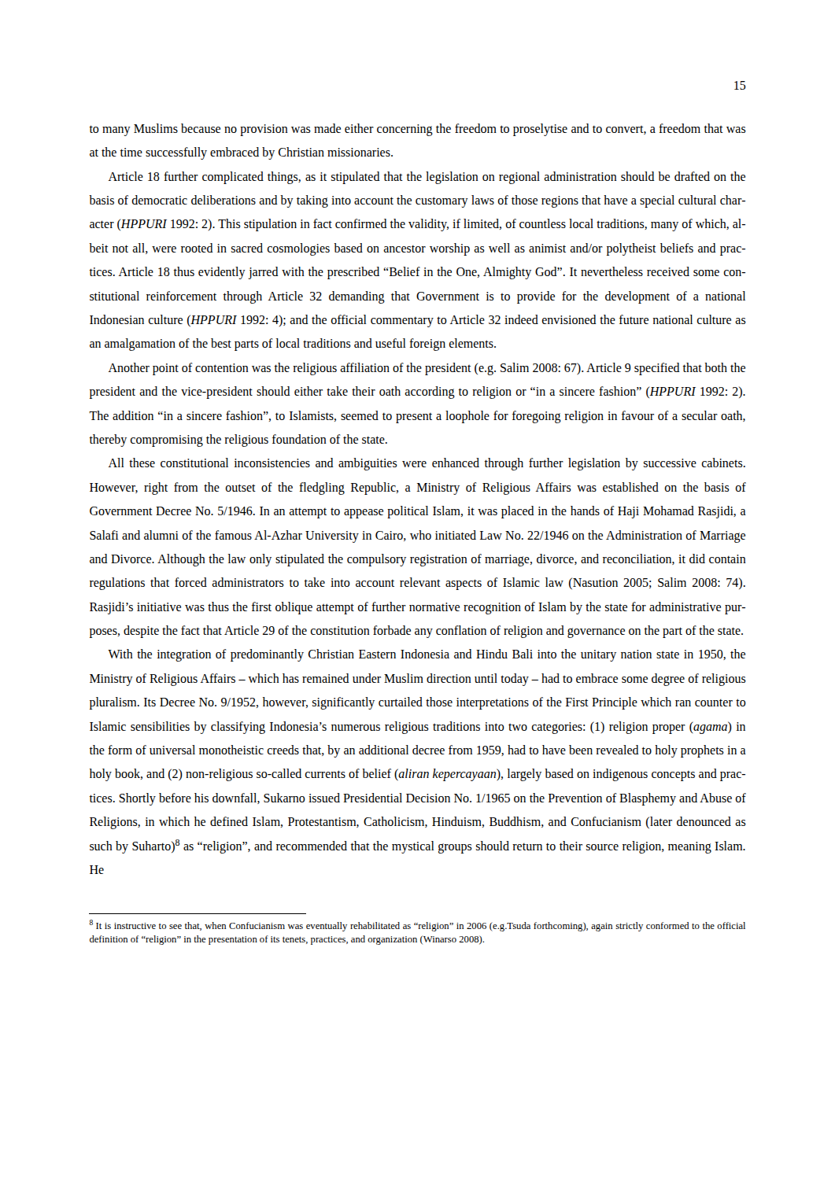15
to many Muslims because no provision was made either concerning the freedom to proselytise and to convert, a freedom that was at the time successfully embraced by Christian missionaries.
Article 18 further complicated things, as it stipulated that the legislation on regional administration should be drafted on the basis of democratic deliberations and by taking into account the customary laws of those regions that have a special cultural character (HPPURI 1992: 2). This stipulation in fact confirmed the validity, if limited, of countless local traditions, many of which, albeit not all, were rooted in sacred cosmologies based on ancestor worship as well as animist and/or polytheist beliefs and practices. Article 18 thus evidently jarred with the prescribed “Belief in the One, Almighty God”. It nevertheless received some constitutional reinforcement through Article 32 demanding that Government is to provide for the development of a national Indonesian culture (HPPURI 1992: 4); and the official commentary to Article 32 indeed envisioned the future national culture as an amalgamation of the best parts of local traditions and useful foreign elements.
Another point of contention was the religious affiliation of the president (e.g. Salim 2008: 67). Article 9 specified that both the president and the vice-president should either take their oath according to religion or “in a sincere fashion” (HPPURI 1992: 2). The addition “in a sincere fashion”, to Islamists, seemed to present a loophole for foregoing religion in favour of a secular oath, thereby compromising the religious foundation of the state.
All these constitutional inconsistencies and ambiguities were enhanced through further legislation by successive cabinets. However, right from the outset of the fledgling Republic, a Ministry of Religious Affairs was established on the basis of Government Decree No. 5/1946. In an attempt to appease political Islam, it was placed in the hands of Haji Mohamad Rasjidi, a Salafi and alumni of the famous Al-Azhar University in Cairo, who initiated Law No. 22/1946 on the Administration of Marriage and Divorce. Although the law only stipulated the compulsory registration of marriage, divorce, and reconciliation, it did contain regulations that forced administrators to take into account relevant aspects of Islamic law (Nasution 2005; Salim 2008: 74). Rasjidi’s initiative was thus the first oblique attempt of further normative recognition of Islam by the state for administrative purposes, despite the fact that Article 29 of the constitution forbade any conflation of religion and governance on the part of the state.
With the integration of predominantly Christian Eastern Indonesia and Hindu Bali into the unitary nation state in 1950, the Ministry of Religious Affairs – which has remained under Muslim direction until today – had to embrace some degree of religious pluralism. Its Decree No. 9/1952, however, significantly curtailed those interpretations of the First Principle which ran counter to Islamic sensibilities by classifying Indonesia’s numerous religious traditions into two categories: (1) religion proper (agama) in the form of universal monotheistic creeds that, by an additional decree from 1959, had to have been revealed to holy prophets in a holy book, and (2) non-religious so-called currents of belief (aliran kepercayaan), largely based on indigenous concepts and practices. Shortly before his downfall, Sukarno issued Presidential Decision No. 1/1965 on the Prevention of Blasphemy and Abuse of Religions, in which he defined Islam, Protestantism, Catholicism, Hinduism, Buddhism, and Confucianism (later denounced as such by Suharto)8 as “religion”, and recommended that the mystical groups should return to their source religion, meaning Islam. He
8 It is instructive to see that, when Confucianism was eventually rehabilitated as “religion” in 2006 (e.g.Tsuda forthcoming), again strictly conformed to the official definition of “religion” in the presentation of its tenets, practices, and organization (Winarso 2008).